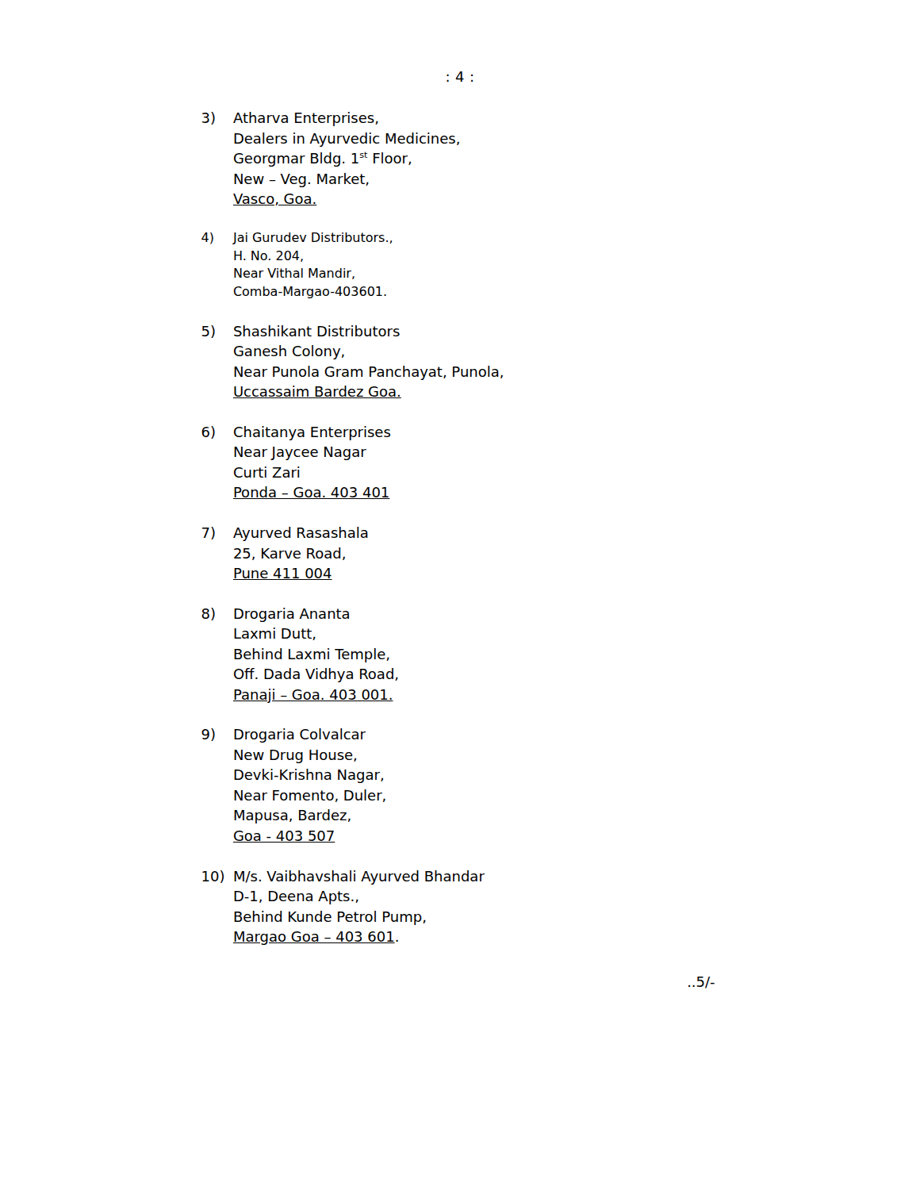: 4 :
3) Atharva Enterprises, Dealers in Ayurvedic Medicines, Georgmar Bldg. 1st Floor, New – Veg. Market, Vasco, Goa.
4) Jai Gurudev Distributors., H. No. 204, Near Vithal Mandir, Comba-Margao-403601.
5) Shashikant Distributors Ganesh Colony, Near Punola Gram Panchayat, Punola, Uccassaim Bardez Goa.
6) Chaitanya Enterprises Near Jaycee Nagar Curti Zari Ponda – Goa. 403 401
7) Ayurved Rasashala 25, Karve Road, Pune 411 004
8) Drogaria Ananta Laxmi Dutt, Behind Laxmi Temple, Off. Dada Vidhya Road, Panaji – Goa. 403 001.
9) Drogaria Colvalcar New Drug House, Devki-Krishna Nagar, Near Fomento, Duler, Mapusa, Bardez, Goa - 403 507
10) M/s. Vaibhavshali Ayurved Bhandar D-1, Deena Apts., Behind Kunde Petrol Pump, Margao Goa – 403 601.
..5/-